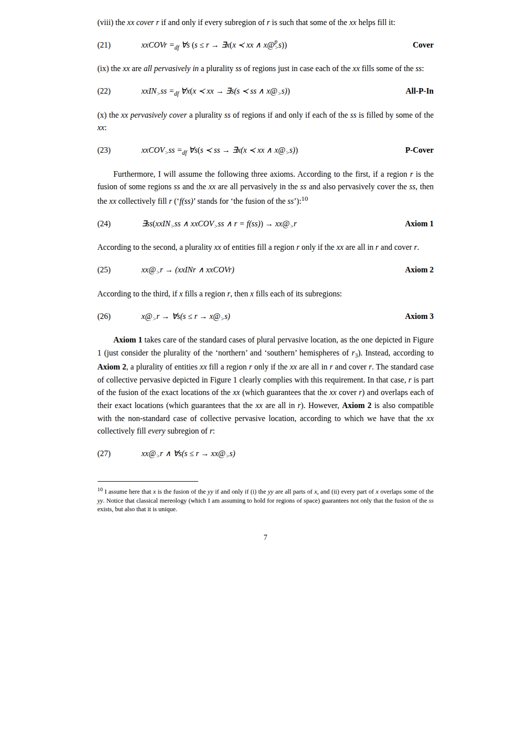(viii) the xx cover r if and only if every subregion of r is such that some of the xx helps fill it:
(21)
xxCOVr =df ∀s (s ≤ r → ∃x(x ≺ xx ∧ x@p>s))
Cover
(ix) the xx are all pervasively in a plurality ss of regions just in case each of the xx fills some of the ss:
(22)
xxIN>ss =df ∀x(x ≺ xx → ∃s(s ≺ ss ∧ x@>s))
All-P-In
(x) the xx pervasively cover a plurality ss of regions if and only if each of the ss is filled by some of the xx:
(23)
xxCOV>ss =df ∀s(s ≺ ss → ∃x(x ≺ xx ∧ x@>s))
P-Cover
Furthermore, I will assume the following three axioms. According to the first, if a region r is the fusion of some regions ss and the xx are all pervasively in the ss and also pervasively cover the ss, then the xx collectively fill r (‘f(ss)’ stands for ‘the fusion of the ss’):10
(24)
∃ss(xxIN>ss ∧ xxCOV>ss ∧ r = f(ss)) → xx@>r
Axiom 1
According to the second, a plurality xx of entities fill a region r only if the xx are all in r and cover r.
(25)
xx@>r → (xxINr ∧ xxCOVr)
Axiom 2
According to the third, if x fills a region r, then x fills each of its subregions:
(26)
x@>r → ∀s(s ≤ r → x@>s)
Axiom 3
Axiom 1 takes care of the standard cases of plural pervasive location, as the one depicted in Figure 1 (just consider the plurality of the ‘northern’ and ‘southern’ hemispheres of r 3). Instead, according to Axiom 2, a plurality of entities xx fill a region r only if the xx are all in r and cover r. The standard case of collective pervasive depicted in Figure 1 clearly complies with this requirement. In that case, r is part of the fusion of the exact locations of the xx (which guarantees that the xx cover r) and overlaps each of their exact locations (which guarantees that the xx are all in r). However, Axiom 2 is also compatible with the non-standard case of collective pervasive location, according to which we have that the xx collectively fill every subregion of r:
(27)
xx@>r ∧ ∀s(s ≤ r → xx@>s)
10 I assume here that x is the fusion of the yy if and only if (i) the yy are all parts of x, and (ii) every part of x overlaps some of the yy. Notice that classical mereology (which I am assuming to hold for regions of space) guarantees not only that the fusion of the ss exists, but also that it is unique.
7